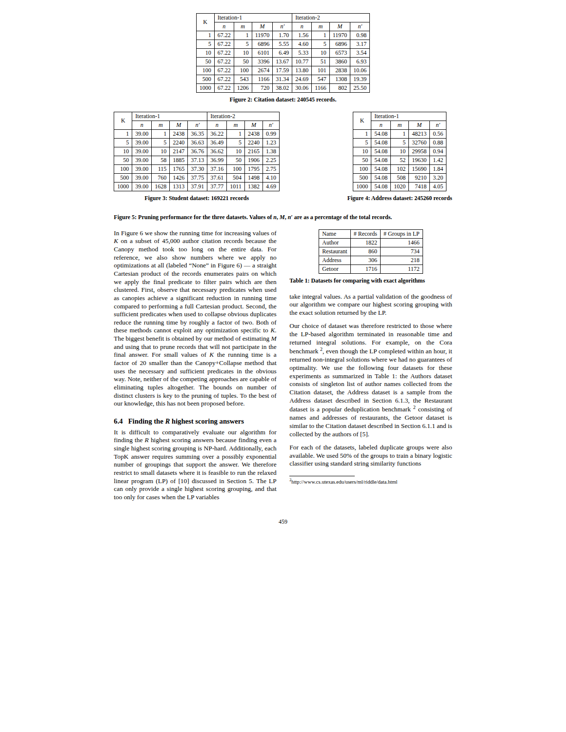| K | Iteration-1 | Iteration-2 |
| --- | --- | --- |
| n | m | M | n′ | n | m | M | n′ |
| 1 | 67.22 | 1 | 11970 | 1.70 | 1.56 | 1 | 11970 | 0.98 |
| 5 | 67.22 | 5 | 6896 | 5.55 | 4.60 | 5 | 6896 | 3.17 |
| 10 | 67.22 | 10 | 6101 | 6.49 | 5.33 | 10 | 6573 | 3.54 |
| 50 | 67.22 | 50 | 3396 | 13.67 | 10.77 | 51 | 3860 | 6.93 |
| 100 | 67.22 | 100 | 2674 | 17.59 | 13.80 | 101 | 2838 | 10.06 |
| 500 | 67.22 | 543 | 1166 | 31.34 | 24.69 | 547 | 1308 | 19.39 |
| 1000 | 67.22 | 1206 | 720 | 38.02 | 30.06 | 1166 | 802 | 25.50 |
Figure 2: Citation dataset: 240545 records.
| K | Iteration-1 | Iteration-2 |
| --- | --- | --- |
| n | m | M | n′ | n | m | M | n′ |
| 1 | 39.00 | 1 | 2438 | 36.35 | 36.22 | 1 | 2438 | 0.99 |
| 5 | 39.00 | 5 | 2240 | 36.63 | 36.49 | 5 | 2240 | 1.23 |
| 10 | 39.00 | 10 | 2147 | 36.76 | 36.62 | 10 | 2165 | 1.38 |
| 50 | 39.00 | 58 | 1885 | 37.13 | 36.99 | 50 | 1906 | 2.25 |
| 100 | 39.00 | 115 | 1765 | 37.30 | 37.16 | 100 | 1795 | 2.75 |
| 500 | 39.00 | 760 | 1426 | 37.75 | 37.61 | 504 | 1498 | 4.10 |
| 1000 | 39.00 | 1628 | 1313 | 37.91 | 37.77 | 1011 | 1382 | 4.69 |
Figure 3: Student dataset: 169221 records
| K | Iteration-1 |
| --- | --- |
| n | m | M | n′ |
| 1 | 54.08 | 1 | 48213 | 0.56 |
| 5 | 54.08 | 5 | 32760 | 0.88 |
| 10 | 54.08 | 10 | 29958 | 0.94 |
| 50 | 54.08 | 52 | 19630 | 1.42 |
| 100 | 54.08 | 102 | 15690 | 1.84 |
| 500 | 54.08 | 508 | 9210 | 3.20 |
| 1000 | 54.08 | 1020 | 7418 | 4.05 |
Figure 4: Address dataset: 245260 records
Figure 5: Pruning performance for the three datasets. Values of n, M, n′ are as a percentage of the total records.
In Figure 6 we show the running time for increasing values of K on a subset of 45,000 author citation records because the Canopy method took too long on the entire data. For reference, we also show numbers where we apply no optimizations at all (labeled “None” in Figure 6) — a straight Cartesian product of the records enumerates pairs on which we apply the final predicate to filter pairs which are then clustered. First, observe that necessary predicates when used as canopies achieve a significant reduction in running time compared to performing a full Cartesian product. Second, the sufficient predicates when used to collapse obvious duplicates reduce the running time by roughly a factor of two. Both of these methods cannot exploit any optimization specific to K. The biggest benefit is obtained by our method of estimating M and using that to prune records that will not participate in the final answer. For small values of K the running time is a factor of 20 smaller than the Canopy+Collapse method that uses the necessary and sufficient predicates in the obvious way. Note, neither of the competing approaches are capable of eliminating tuples altogether. The bounds on number of distinct clusters is key to the pruning of tuples. To the best of our knowledge, this has not been proposed before.
6.4 Finding the R highest scoring answers
It is difficult to comparatively evaluate our algorithm for finding the R highest scoring answers because finding even a single highest scoring grouping is NP-hard. Additionally, each TopK answer requires summing over a possibly exponential number of groupings that support the answer. We therefore restrict to small datasets where it is feasible to run the relaxed linear program (LP) of [10] discussed in Section 5. The LP can only provide a single highest scoring grouping, and that too only for cases when the LP variables
| Name | # Records | # Groups in LP |
| --- | --- | --- |
| Author | 1822 | 1466 |
| Restaurant | 860 | 734 |
| Address | 306 | 218 |
| Getoor | 1716 | 1172 |
Table 1: Datasets for comparing with exact algorithms
take integral values. As a partial validation of the goodness of our algorithm we compare our highest scoring grouping with the exact solution returned by the LP.
Our choice of dataset was therefore restricted to those where the LP-based algorithm terminated in reasonable time and returned integral solutions. For example, on the Cora benchmark 2, even though the LP completed within an hour, it returned non-integral solutions where we had no guarantees of optimality. We use the following four datasets for these experiments as summarized in Table 1: the Authors dataset consists of singleton list of author names collected from the Citation dataset, the Address dataset is a sample from the Address dataset described in Section 6.1.3, the Restaurant dataset is a popular deduplication benchmark 2 consisting of names and addresses of restaurants, the Getoor dataset is similar to the Citation dataset described in Section 6.1.1 and is collected by the authors of [5].
For each of the datasets, labeled duplicate groups were also available. We used 50% of the groups to train a binary logistic classifier using standard string similarity functions
2http://www.cs.utexas.edu/users/ml/riddle/data.html
459